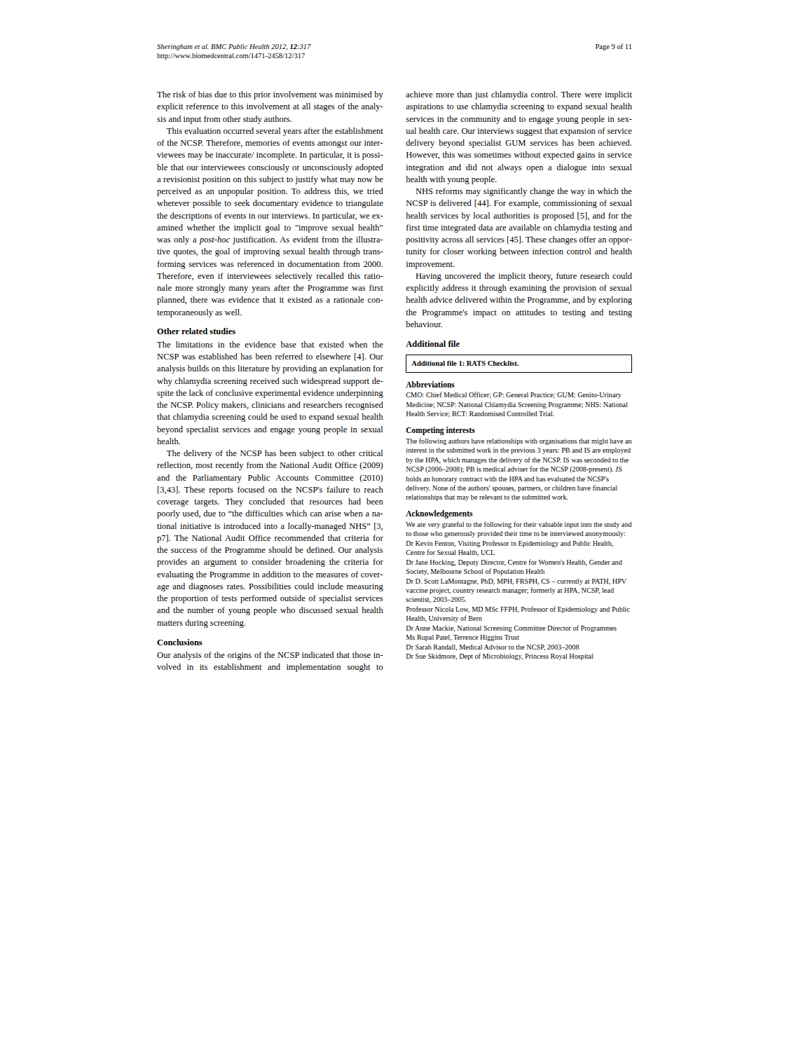Sheringham et al. BMC Public Health 2012, 12:317
http://www.biomedcentral.com/1471-2458/12/317
Page 9 of 11
The risk of bias due to this prior involvement was minimised by explicit reference to this involvement at all stages of the analysis and input from other study authors.
This evaluation occurred several years after the establishment of the NCSP. Therefore, memories of events amongst our interviewees may be inaccurate/ incomplete. In particular, it is possible that our interviewees consciously or unconsciously adopted a revisionist position on this subject to justify what may now be perceived as an unpopular position. To address this, we tried wherever possible to seek documentary evidence to triangulate the descriptions of events in our interviews. In particular, we examined whether the implicit goal to "improve sexual health" was only a post-hoc justification. As evident from the illustrative quotes, the goal of improving sexual health through transforming services was referenced in documentation from 2000. Therefore, even if interviewees selectively recalled this rationale more strongly many years after the Programme was first planned, there was evidence that it existed as a rationale contemporaneously as well.
Other related studies
The limitations in the evidence base that existed when the NCSP was established has been referred to elsewhere [4]. Our analysis builds on this literature by providing an explanation for why chlamydia screening received such widespread support despite the lack of conclusive experimental evidence underpinning the NCSP. Policy makers, clinicians and researchers recognised that chlamydia screening could be used to expand sexual health beyond specialist services and engage young people in sexual health.
The delivery of the NCSP has been subject to other critical reflection, most recently from the National Audit Office (2009) and the Parliamentary Public Accounts Committee (2010) [3,43]. These reports focused on the NCSP's failure to reach coverage targets. They concluded that resources had been poorly used, due to “the difficulties which can arise when a national initiative is introduced into a locally-managed NHS” [3, p7]. The National Audit Office recommended that criteria for the success of the Programme should be defined. Our analysis provides an argument to consider broadening the criteria for evaluating the Programme in addition to the measures of coverage and diagnoses rates. Possibilities could include measuring the proportion of tests performed outside of specialist services and the number of young people who discussed sexual health matters during screening.
Conclusions
Our analysis of the origins of the NCSP indicated that those involved in its establishment and implementation sought to achieve more than just chlamydia control. There were implicit aspirations to use chlamydia screening to expand sexual health services in the community and to engage young people in sexual health care. Our interviews suggest that expansion of service delivery beyond specialist GUM services has been achieved. However, this was sometimes without expected gains in service integration and did not always open a dialogue into sexual health with young people.
NHS reforms may significantly change the way in which the NCSP is delivered [44]. For example, commissioning of sexual health services by local authorities is proposed [5], and for the first time integrated data are available on chlamydia testing and positivity across all services [45]. These changes offer an opportunity for closer working between infection control and health improvement.
Having uncovered the implicit theory, future research could explicitly address it through examining the provision of sexual health advice delivered within the Programme, and by exploring the Programme's impact on attitudes to testing and testing behaviour.
Additional file
Additional file 1: RATS Checklist.
Abbreviations
CMO: Chief Medical Officer; GP: General Practice; GUM: Genito-Urinary Medicine; NCSP: National Chlamydia Screening Programme; NHS: National Health Service; RCT: Randomised Controlled Trial.
Competing interests
The following authors have relationships with organisations that might have an interest in the submitted work in the previous 3 years: PB and IS are employed by the HPA, which manages the delivery of the NCSP. IS was seconded to the NCSP (2006–2008); PB is medical adviser for the NCSP (2008-present). JS holds an honorary contract with the HPA and has evaluated the NCSP's delivery. None of the authors' spouses, partners, or children have financial relationships that may be relevant to the submitted work.
Acknowledgements
We are very grateful to the following for their valuable input into the study and to those who generously provided their time to be interviewed anonymously:
Dr Kevin Fenton, Visiting Professor in Epidemiology and Public Health, Centre for Sexual Health, UCL
Dr Jane Hocking, Deputy Director, Centre for Women's Health, Gender and Society, Melbourne School of Population Health
Dr D. Scott LaMontagne, PhD, MPH, FRSPH, CS – currently at PATH, HPV vaccine project, country research manager; formerly at HPA, NCSP, lead scientist, 2003–2005.
Professor Nicola Low, MD MSc FFPH, Professor of Epidemiology and Public Health, University of Bern
Dr Anne Mackie, National Screening Committee Director of Programmes
Ms Rupal Patel, Terrence Higgins Trust
Dr Sarah Randall, Medical Advisor to the NCSP, 2003–2008
Dr Sue Skidmore, Dept of Microbiology, Princess Royal Hospital